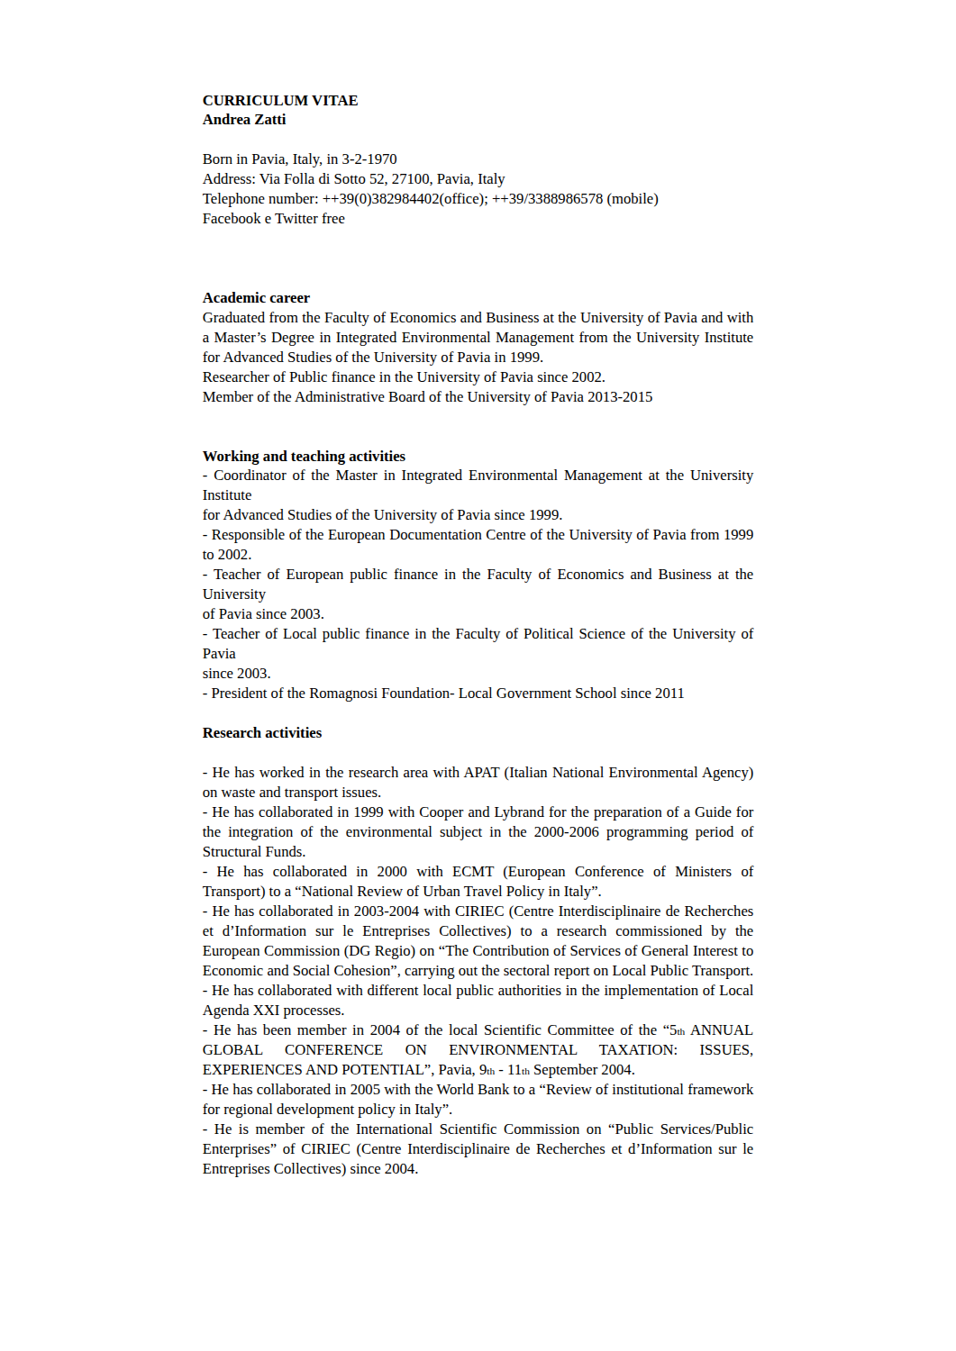CURRICULUM VITAEAndrea Zatti
Born in Pavia, Italy, in 3-2-1970
Address: Via Folla di Sotto 52, 27100, Pavia, Italy
Telephone number: ++39(0)382984402(office); ++39/3388986578 (mobile)
Facebook e Twitter free
Academic career
Graduated from the Faculty of Economics and Business at the University of Pavia and with a Master’s Degree in Integrated Environmental Management from the University Institute for Advanced Studies of the University of Pavia in 1999.
Researcher of Public finance in the University of Pavia since 2002.
Member of the Administrative Board of the University of Pavia 2013-2015
Working and teaching activities
- Coordinator of the Master in Integrated Environmental Management at the University Institute
for Advanced Studies of the University of Pavia since 1999.
- Responsible of the European Documentation Centre of the University of Pavia from 1999 to 2002.
- Teacher of European public finance in the Faculty of Economics and Business at the University
of Pavia since 2003.
- Teacher of Local public finance in the Faculty of Political Science of the University of Pavia
since 2003.
- President of the Romagnosi Foundation- Local Government School since 2011
Research activities
- He has worked in the research area with APAT (Italian National Environmental Agency) on waste and transport issues.
- He has collaborated in 1999 with Cooper and Lybrand for the preparation of a Guide for the integration of the environmental subject in the 2000-2006 programming period of Structural Funds.
- He has collaborated in 2000 with ECMT (European Conference of Ministers of Transport) to a “National Review of Urban Travel Policy in Italy”.
- He has collaborated in 2003-2004 with CIRIEC (Centre Interdisciplinaire de Recherches et d’Information sur le Entreprises Collectives) to a research commissioned by the European Commission (DG Regio) on “The Contribution of Services of General Interest to Economic and Social Cohesion”, carrying out the sectoral report on Local Public Transport.
- He has collaborated with different local public authorities in the implementation of Local Agenda XXI processes.
- He has been member in 2004 of the local Scientific Committee of the “5th ANNUAL GLOBAL CONFERENCE ON ENVIRONMENTAL TAXATION: ISSUES, EXPERIENCES AND POTENTIAL”, Pavia, 9th - 11th September 2004.
- He has collaborated in 2005 with the World Bank to a “Review of institutional framework for regional development policy in Italy”.
- He is member of the International Scientific Commission on “Public Services/Public Enterprises” of CIRIEC (Centre Interdisciplinaire de Recherches et d’Information sur le Entreprises Collectives) since 2004.